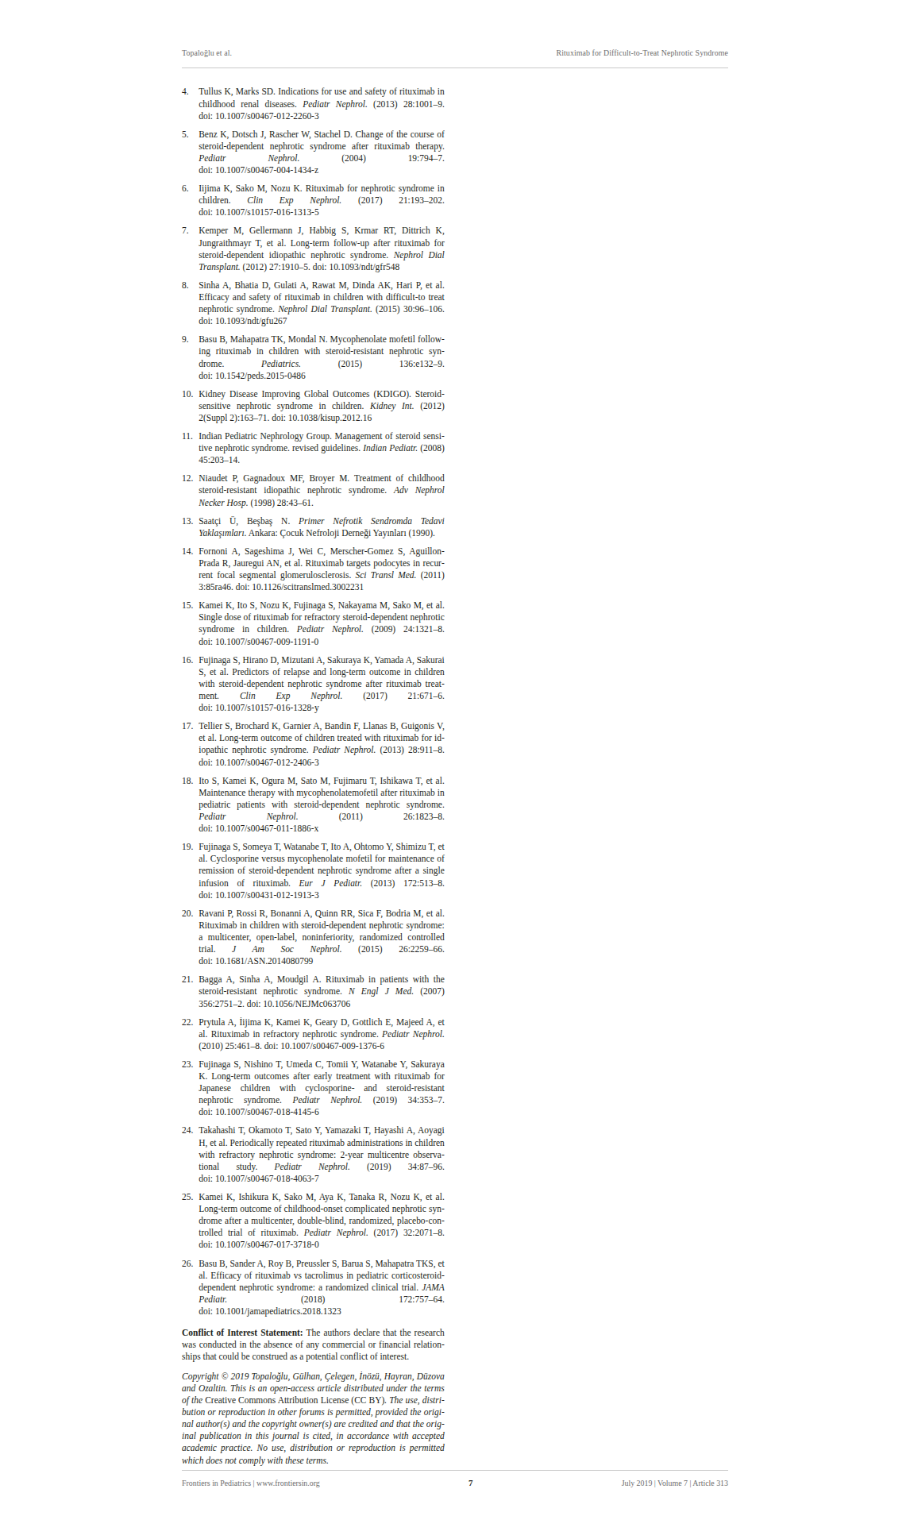Topaloğlu et al.
Rituximab for Difficult-to-Treat Nephrotic Syndrome
Tullus K, Marks SD. Indications for use and safety of rituximab in childhood renal diseases. Pediatr Nephrol. (2013) 28:1001–9. doi: 10.1007/s00467-012-2260-3
Benz K, Dotsch J, Rascher W, Stachel D. Change of the course of steroid-dependent nephrotic syndrome after rituximab therapy. Pediatr Nephrol. (2004) 19:794–7. doi: 10.1007/s00467-004-1434-z
Iijima K, Sako M, Nozu K. Rituximab for nephrotic syndrome in children. Clin Exp Nephrol. (2017) 21:193–202. doi: 10.1007/s10157-016-1313-5
Kemper M, Gellermann J, Habbig S, Krmar RT, Dittrich K, Jungraithmayr T, et al. Long-term follow-up after rituximab for steroid-dependent idiopathic nephrotic syndrome. Nephrol Dial Transplant. (2012) 27:1910–5. doi: 10.1093/ndt/gfr548
Sinha A, Bhatia D, Gulati A, Rawat M, Dinda AK, Hari P, et al. Efficacy and safety of rituximab in children with difficult-to treat nephrotic syndrome. Nephrol Dial Transplant. (2015) 30:96–106. doi: 10.1093/ndt/gfu267
Basu B, Mahapatra TK, Mondal N. Mycophenolate mofetil following rituximab in children with steroid-resistant nephrotic syndrome. Pediatrics. (2015) 136:e132–9. doi: 10.1542/peds.2015-0486
Kidney Disease Improving Global Outcomes (KDIGO). Steroid-sensitive nephrotic syndrome in children. Kidney Int. (2012) 2(Suppl 2):163–71. doi: 10.1038/kisup.2012.16
Indian Pediatric Nephrology Group. Management of steroid sensitive nephrotic syndrome. revised guidelines. Indian Pediatr. (2008) 45:203–14.
Niaudet P, Gagnadoux MF, Broyer M. Treatment of childhood steroid-resistant idiopathic nephrotic syndrome. Adv Nephrol Necker Hosp. (1998) 28:43–61.
Saatçi Ü, Beşbaş N. Primer Nefrotik Sendromda Tedavi Yaklaşımları. Ankara: Çocuk Nefroloji Derneği Yayınları (1990).
Fornoni A, Sageshima J, Wei C, Merscher-Gomez S, Aguillon-Prada R, Jauregui AN, et al. Rituximab targets podocytes in recurrent focal segmental glomerulosclerosis. Sci Transl Med. (2011) 3:85ra46. doi: 10.1126/scitranslmed.3002231
Kamei K, Ito S, Nozu K, Fujinaga S, Nakayama M, Sako M, et al. Single dose of rituximab for refractory steroid-dependent nephrotic syndrome in children. Pediatr Nephrol. (2009) 24:1321–8. doi: 10.1007/s00467-009-1191-0
Fujinaga S, Hirano D, Mizutani A, Sakuraya K, Yamada A, Sakurai S, et al. Predictors of relapse and long-term outcome in children with steroid-dependent nephrotic syndrome after rituximab treatment. Clin Exp Nephrol. (2017) 21:671–6. doi: 10.1007/s10157-016-1328-y
Tellier S, Brochard K, Garnier A, Bandin F, Llanas B, Guigonis V, et al. Long-term outcome of children treated with rituximab for idiopathic nephrotic syndrome. Pediatr Nephrol. (2013) 28:911–8. doi: 10.1007/s00467-012-2406-3
Ito S, Kamei K, Ogura M, Sato M, Fujimaru T, Ishikawa T, et al. Maintenance therapy with mycophenolatemofetil after rituximab in pediatric patients with steroid-dependent nephrotic syndrome. Pediatr Nephrol. (2011) 26:1823–8. doi: 10.1007/s00467-011-1886-x
Fujinaga S, Someya T, Watanabe T, Ito A, Ohtomo Y, Shimizu T, et al. Cyclosporine versus mycophenolate mofetil for maintenance of remission of steroid-dependent nephrotic syndrome after a single infusion of rituximab. Eur J Pediatr. (2013) 172:513–8. doi: 10.1007/s00431-012-1913-3
Ravani P, Rossi R, Bonanni A, Quinn RR, Sica F, Bodria M, et al. Rituximab in children with steroid-dependent nephrotic syndrome: a multicenter, open-label, noninferiority, randomized controlled trial. J Am Soc Nephrol. (2015) 26:2259–66. doi: 10.1681/ASN.2014080799
Bagga A, Sinha A, Moudgil A. Rituximab in patients with the steroid-resistant nephrotic syndrome. N Engl J Med. (2007) 356:2751–2. doi: 10.1056/NEJMc063706
Prytula A, İijima K, Kamei K, Geary D, Gottlich E, Majeed A, et al. Rituximab in refractory nephrotic syndrome. Pediatr Nephrol. (2010) 25:461–8. doi: 10.1007/s00467-009-1376-6
Fujinaga S, Nishino T, Umeda C, Tomii Y, Watanabe Y, Sakuraya K. Long-term outcomes after early treatment with rituximab for Japanese children with cyclosporine- and steroid-resistant nephrotic syndrome. Pediatr Nephrol. (2019) 34:353–7. doi: 10.1007/s00467-018-4145-6
Takahashi T, Okamoto T, Sato Y, Yamazaki T, Hayashi A, Aoyagi H, et al. Periodically repeated rituximab administrations in children with refractory nephrotic syndrome: 2-year multicentre observational study. Pediatr Nephrol. (2019) 34:87–96. doi: 10.1007/s00467-018-4063-7
Kamei K, Ishikura K, Sako M, Aya K, Tanaka R, Nozu K, et al. Long-term outcome of childhood-onset complicated nephrotic syndrome after a multicenter, double-blind, randomized, placebo-controlled trial of rituximab. Pediatr Nephrol. (2017) 32:2071–8. doi: 10.1007/s00467-017-3718-0
Basu B, Sander A, Roy B, Preussler S, Barua S, Mahapatra TKS, et al. Efficacy of rituximab vs tacrolimus in pediatric corticosteroid-dependent nephrotic syndrome: a randomized clinical trial. JAMA Pediatr. (2018) 172:757–64. doi: 10.1001/jamapediatrics.2018.1323
Conflict of Interest Statement: The authors declare that the research was conducted in the absence of any commercial or financial relationships that could be construed as a potential conflict of interest.
Copyright © 2019 Topaloğlu, Gülhan, Çelegen, İnözü, Hayran, Düzova and Ozaltin. This is an open-access article distributed under the terms of the Creative Commons Attribution License (CC BY). The use, distribution or reproduction in other forums is permitted, provided the original author(s) and the copyright owner(s) are credited and that the original publication in this journal is cited, in accordance with accepted academic practice. No use, distribution or reproduction is permitted which does not comply with these terms.
Frontiers in Pediatrics | www.frontiersin.org
7
July 2019 | Volume 7 | Article 313